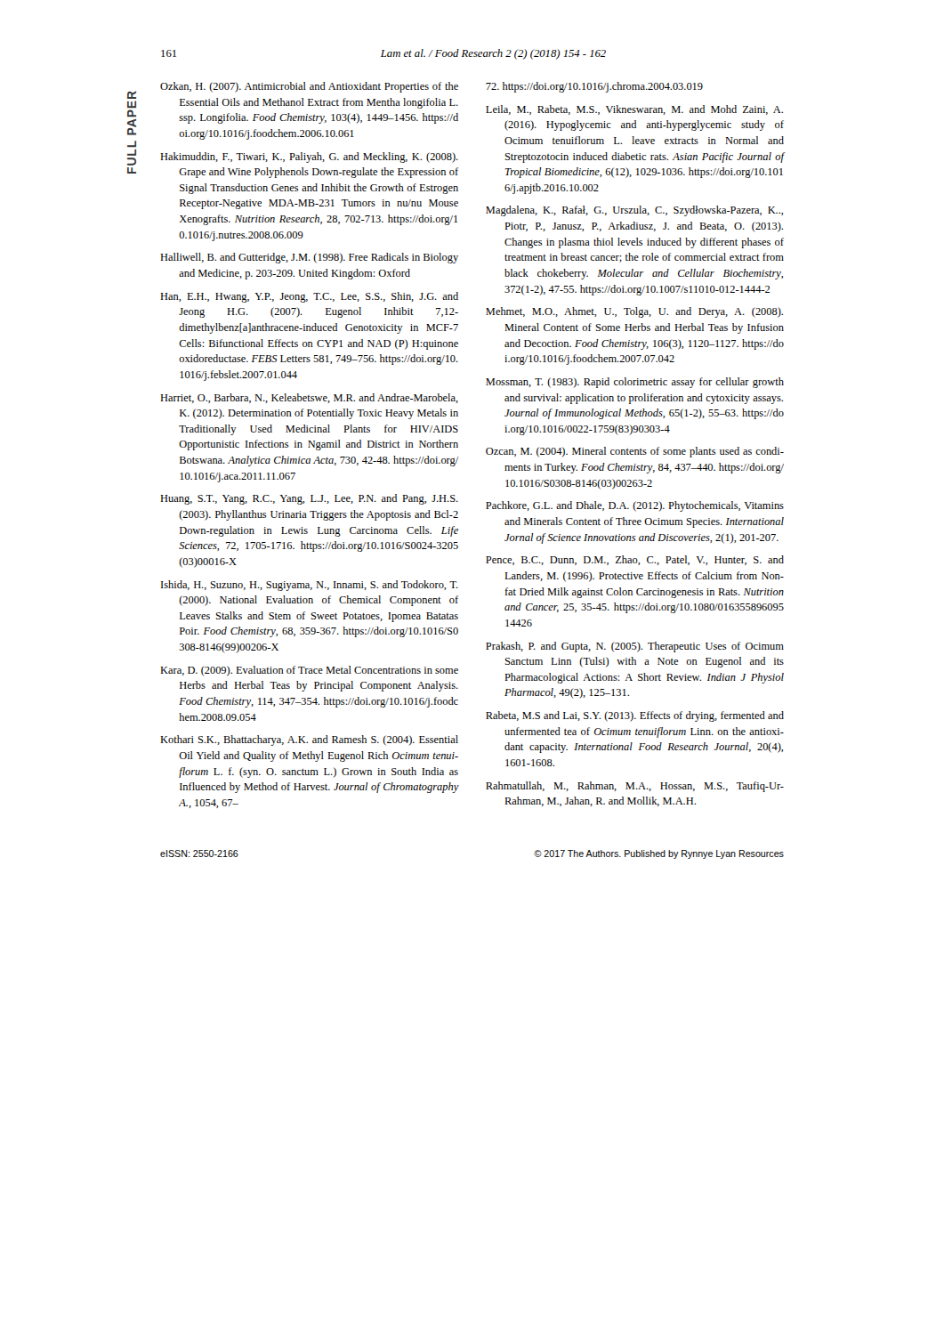161
Lam et al. / Food Research 2 (2) (2018) 154 - 162
FULL PAPER
Ozkan, H. (2007). Antimicrobial and Antioxidant Properties of the Essential Oils and Methanol Extract from Mentha longifolia L. ssp. Longifolia. Food Chemistry, 103(4), 1449–1456. https://doi.org/10.1016/j.foodchem.2006.10.061
Hakimuddin, F., Tiwari, K., Paliyah, G. and Meckling, K. (2008). Grape and Wine Polyphenols Down-regulate the Expression of Signal Transduction Genes and Inhibit the Growth of Estrogen Receptor-Negative MDA-MB-231 Tumors in nu/nu Mouse Xenografts. Nutrition Research, 28, 702-713. https://doi.org/10.1016/j.nutres.2008.06.009
Halliwell, B. and Gutteridge, J.M. (1998). Free Radicals in Biology and Medicine, p. 203-209. United Kingdom: Oxford
Han, E.H., Hwang, Y.P., Jeong, T.C., Lee, S.S., Shin, J.G. and Jeong H.G. (2007). Eugenol Inhibit 7,12-dimethylbenz[a]anthracene-induced Genotoxicity in MCF-7 Cells: Bifunctional Effects on CYP1 and NAD (P) H:quinone oxidoreductase. FEBS Letters 581, 749–756. https://doi.org/10.1016/j.febslet.2007.01.044
Harriet, O., Barbara, N., Keleabetswe, M.R. and Andrae-Marobela, K. (2012). Determination of Potentially Toxic Heavy Metals in Traditionally Used Medicinal Plants for HIV/AIDS Opportunistic Infections in Ngamil and District in Northern Botswana. Analytica Chimica Acta, 730, 42-48. https://doi.org/10.1016/j.aca.2011.11.067
Huang, S.T., Yang, R.C., Yang, L.J., Lee, P.N. and Pang, J.H.S. (2003). Phyllanthus Urinaria Triggers the Apoptosis and Bcl-2 Down-regulation in Lewis Lung Carcinoma Cells. Life Sciences, 72, 1705-1716. https://doi.org/10.1016/S0024-3205(03)00016-X
Ishida, H., Suzuno, H., Sugiyama, N., Innami, S. and Todokoro, T. (2000). National Evaluation of Chemical Component of Leaves Stalks and Stem of Sweet Potatoes, Ipomea Batatas Poir. Food Chemistry, 68, 359-367. https://doi.org/10.1016/S0308-8146(99)00206-X
Kara, D. (2009). Evaluation of Trace Metal Concentrations in some Herbs and Herbal Teas by Principal Component Analysis. Food Chemistry, 114, 347–354. https://doi.org/10.1016/j.foodchem.2008.09.054
Kothari S.K., Bhattacharya, A.K. and Ramesh S. (2004). Essential Oil Yield and Quality of Methyl Eugenol Rich Ocimum tenuiflorum L. f. (syn. O. sanctum L.) Grown in South India as Influenced by Method of Harvest. Journal of Chromatography A., 1054, 67–
72. https://doi.org/10.1016/j.chroma.2004.03.019
Leila, M., Rabeta, M.S., Vikneswaran, M. and Mohd Zaini, A. (2016). Hypoglycemic and anti-hyperglycemic study of Ocimum tenuiflorum L. leave extracts in Normal and Streptozotocin induced diabetic rats. Asian Pacific Journal of Tropical Biomedicine, 6(12), 1029-1036. https://doi.org/10.1016/j.apjtb.2016.10.002
Magdalena, K., Rafał, G., Urszula, C., Szydłowska-Pazera, K.., Piotr, P., Janusz, P., Arkadiusz, J. and Beata, O. (2013). Changes in plasma thiol levels induced by different phases of treatment in breast cancer; the role of commercial extract from black chokeberry. Molecular and Cellular Biochemistry, 372(1-2), 47-55. https://doi.org/10.1007/s11010-012-1444-2
Mehmet, M.O., Ahmet, U., Tolga, U. and Derya, A. (2008). Mineral Content of Some Herbs and Herbal Teas by Infusion and Decoction. Food Chemistry, 106(3), 1120–1127. https://doi.org/10.1016/j.foodchem.2007.07.042
Mossman, T. (1983). Rapid colorimetric assay for cellular growth and survival: application to proliferation and cytoxicity assays. Journal of Immunological Methods, 65(1-2), 55–63. https://doi.org/10.1016/0022-1759(83)90303-4
Ozcan, M. (2004). Mineral contents of some plants used as condiments in Turkey. Food Chemistry, 84, 437–440. https://doi.org/10.1016/S0308-8146(03)00263-2
Pachkore, G.L. and Dhale, D.A. (2012). Phytochemicals, Vitamins and Minerals Content of Three Ocimum Species. International Jornal of Science Innovations and Discoveries, 2(1), 201-207.
Pence, B.C., Dunn, D.M., Zhao, C., Patel, V., Hunter, S. and Landers, M. (1996). Protective Effects of Calcium from Non-fat Dried Milk against Colon Carcinogenesis in Rats. Nutrition and Cancer, 25, 35-45. https://doi.org/10.1080/01635589609514426
Prakash, P. and Gupta, N. (2005). Therapeutic Uses of Ocimum Sanctum Linn (Tulsi) with a Note on Eugenol and its Pharmacological Actions: A Short Review. Indian J Physiol Pharmacol, 49(2), 125–131.
Rabeta, M.S and Lai, S.Y. (2013). Effects of drying, fermented and unfermented tea of Ocimum tenuiflorum Linn. on the antioxidant capacity. International Food Research Journal, 20(4), 1601-1608.
Rahmatullah, M., Rahman, M.A., Hossan, M.S., Taufiq-Ur-Rahman, M., Jahan, R. and Mollik, M.A.H.
eISSN: 2550-2166
© 2017 The Authors. Published by Rynnye Lyan Resources